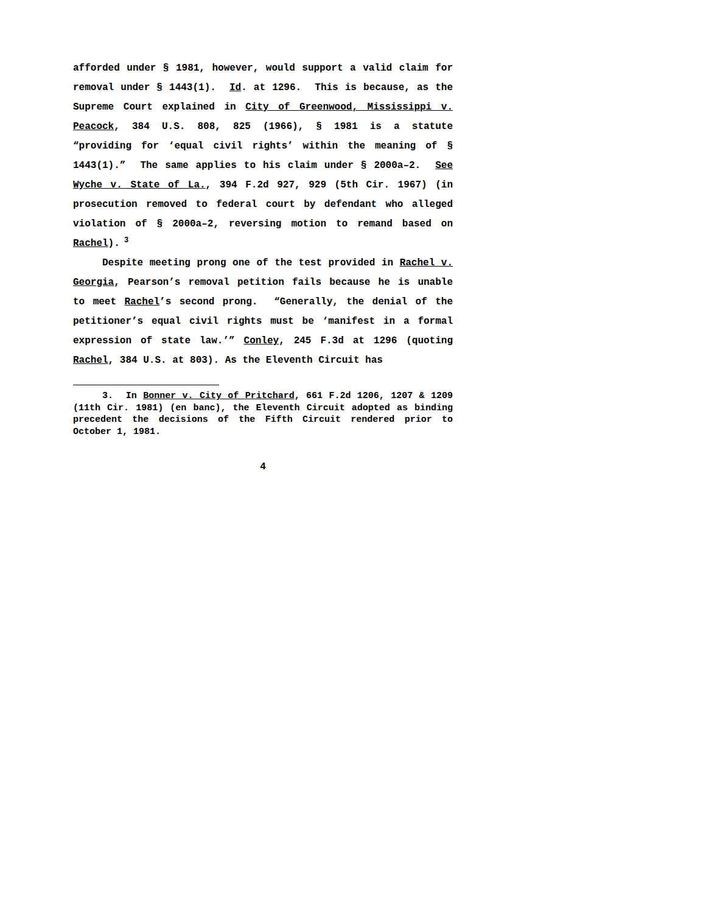afforded under § 1981, however, would support a valid claim for removal under § 1443(1). Id. at 1296. This is because, as the Supreme Court explained in City of Greenwood, Mississippi v. Peacock, 384 U.S. 808, 825 (1966), § 1981 is a statute “providing for ‘equal civil rights’ within the meaning of § 1443(1).” The same applies to his claim under § 2000a–2. See Wyche v. State of La., 394 F.2d 927, 929 (5th Cir. 1967) (in prosecution removed to federal court by defendant who alleged violation of § 2000a–2, reversing motion to remand based on Rachel). 3
Despite meeting prong one of the test provided in Rachel v. Georgia, Pearson’s removal petition fails because he is unable to meet Rachel’s second prong. “Generally, the denial of the petitioner’s equal civil rights must be ‘manifest in a formal expression of state law.’” Conley, 245 F.3d at 1296 (quoting Rachel, 384 U.S. at 803). As the Eleventh Circuit has
3. In Bonner v. City of Pritchard, 661 F.2d 1206, 1207 & 1209 (11th Cir. 1981) (en banc), the Eleventh Circuit adopted as binding precedent the decisions of the Fifth Circuit rendered prior to October 1, 1981.
4